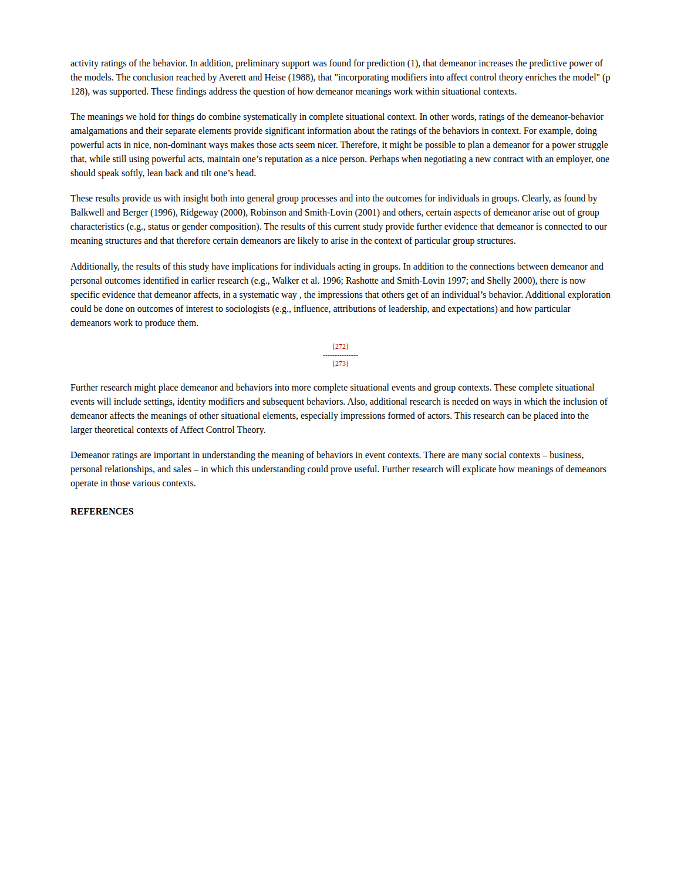activity ratings of the behavior. In addition, preliminary support was found for prediction (1), that demeanor increases the predictive power of the models. The conclusion reached by Averett and Heise (1988), that "incorporating modifiers into affect control theory enriches the model" (p 128), was supported. These findings address the question of how demeanor meanings work within situational contexts.
The meanings we hold for things do combine systematically in complete situational context. In other words, ratings of the demeanor-behavior amalgamations and their separate elements provide significant information about the ratings of the behaviors in context. For example, doing powerful acts in nice, non-dominant ways makes those acts seem nicer. Therefore, it might be possible to plan a demeanor for a power struggle that, while still using powerful acts, maintain one’s reputation as a nice person. Perhaps when negotiating a new contract with an employer, one should speak softly, lean back and tilt one’s head.
These results provide us with insight both into general group processes and into the outcomes for individuals in groups. Clearly, as found by Balkwell and Berger (1996), Ridgeway (2000), Robinson and Smith-Lovin (2001) and others, certain aspects of demeanor arise out of group characteristics (e.g., status or gender composition). The results of this current study provide further evidence that demeanor is connected to our meaning structures and that therefore certain demeanors are likely to arise in the context of particular group structures.
Additionally, the results of this study have implications for individuals acting in groups. In addition to the connections between demeanor and personal outcomes identified in earlier research (e.g., Walker et al. 1996; Rashotte and Smith-Lovin 1997; and Shelly 2000), there is now specific evidence that demeanor affects, in a systematic way , the impressions that others get of an individual’s behavior. Additional exploration could be done on outcomes of interest to sociologists (e.g., influence, attributions of leadership, and expectations) and how particular demeanors work to produce them.
[272]
---------------
[273]
Further research might place demeanor and behaviors into more complete situational events and group contexts. These complete situational events will include settings, identity modifiers and subsequent behaviors. Also, additional research is needed on ways in which the inclusion of demeanor affects the meanings of other situational elements, especially impressions formed of actors. This research can be placed into the larger theoretical contexts of Affect Control Theory.
Demeanor ratings are important in understanding the meaning of behaviors in event contexts. There are many social contexts – business, personal relationships, and sales – in which this understanding could prove useful. Further research will explicate how meanings of demeanors operate in those various contexts.
REFERENCES